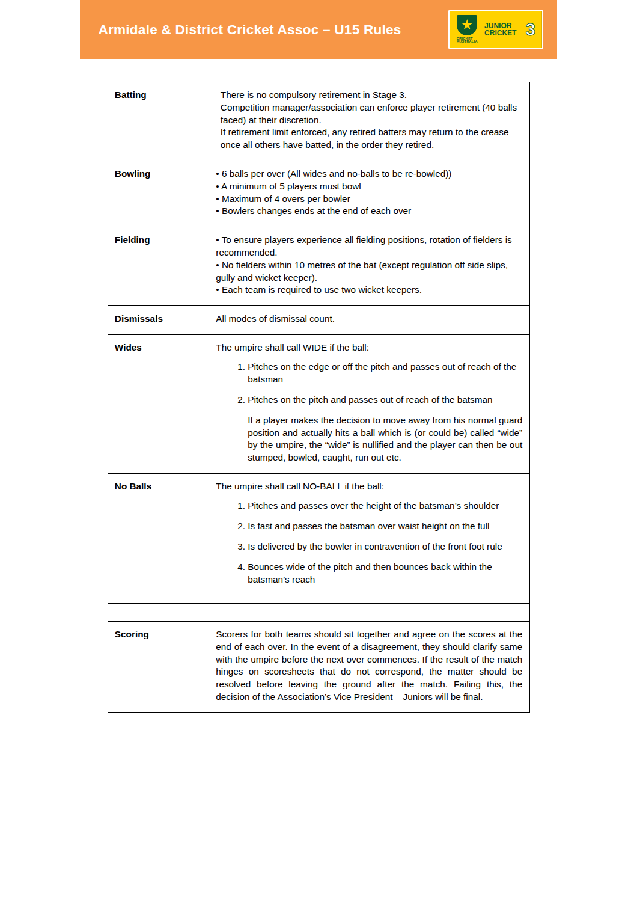Armidale & District Cricket Assoc – U15 Rules
CRICKET
AUSTRALIA
Junior
Cricket
3
| Batting | There is no compulsory retirement in Stage 3. Competition manager/association can enforce player retirement (40 balls faced) at their discretion. If retirement limit enforced, any retired batters may return to the crease once all others have batted, in the order they retired. |
| Bowling | • 6 balls per over (All wides and no-balls to be re-bowled)) • A minimum of 5 players must bowl • Maximum of 4 overs per bowler • Bowlers changes ends at the end of each over |
| Fielding | • To ensure players experience all fielding positions, rotation of fielders is recommended. • No fielders within 10 metres of the bat (except regulation off side slips, gully and wicket keeper). • Each team is required to use two wicket keepers. |
| Dismissals | All modes of dismissal count. |
| Wides | The umpire shall call WIDE if the ball: Pitches on the edge or off the pitch and passes out of reach of the batsman Pitches on the pitch and passes out of reach of the batsman If a player makes the decision to move away from his normal guard position and actually hits a ball which is (or could be) called “wide” by the umpire, the “wide” is nullified and the player can then be out stumped, bowled, caught, run out etc. |
| No Balls | The umpire shall call NO-BALL if the ball: Pitches and passes over the height of the batsman’s shoulder Is fast and passes the batsman over waist height on the full Is delivered by the bowler in contravention of the front foot rule Bounces wide of the pitch and then bounces back within the batsman’s reach |
| Scoring | Scorers for both teams should sit together and agree on the scores at the end of each over. In the event of a disagreement, they should clarify same with the umpire before the next over commences. If the result of the match hinges on scoresheets that do not correspond, the matter should be resolved before leaving the ground after the match. Failing this, the decision of the Association’s Vice President – Juniors will be final. |